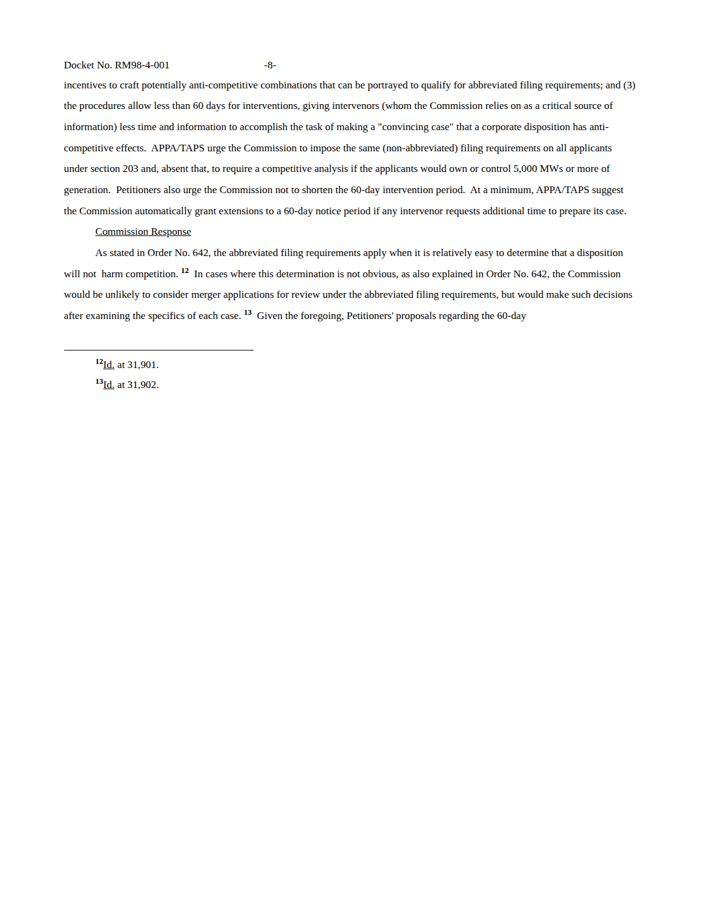Docket No. RM98-4-001-8-
incentives to craft potentially anti-competitive combinations that can be portrayed to qualify for abbreviated filing requirements; and (3) the procedures allow less than 60 days for interventions, giving intervenors (whom the Commission relies on as a critical source of information) less time and information to accomplish the task of making a "convincing case" that a corporate disposition has anti-competitive effects. APPA/TAPS urge the Commission to impose the same (non-abbreviated) filing requirements on all applicants under section 203 and, absent that, to require a competitive analysis if the applicants would own or control 5,000 MWs or more of generation. Petitioners also urge the Commission not to shorten the 60-day intervention period. At a minimum, APPA/TAPS suggest the Commission automatically grant extensions to a 60-day notice period if any intervenor requests additional time to prepare its case.
Commission Response
As stated in Order No. 642, the abbreviated filing requirements apply when it is relatively easy to determine that a disposition will not harm competition. 12 In cases where this determination is not obvious, as also explained in Order No. 642, the Commission would be unlikely to consider merger applications for review under the abbreviated filing requirements, but would make such decisions after examining the specifics of each case. 13 Given the foregoing, Petitioners' proposals regarding the 60-day
12 Id. at 31,901.
13 Id. at 31,902.